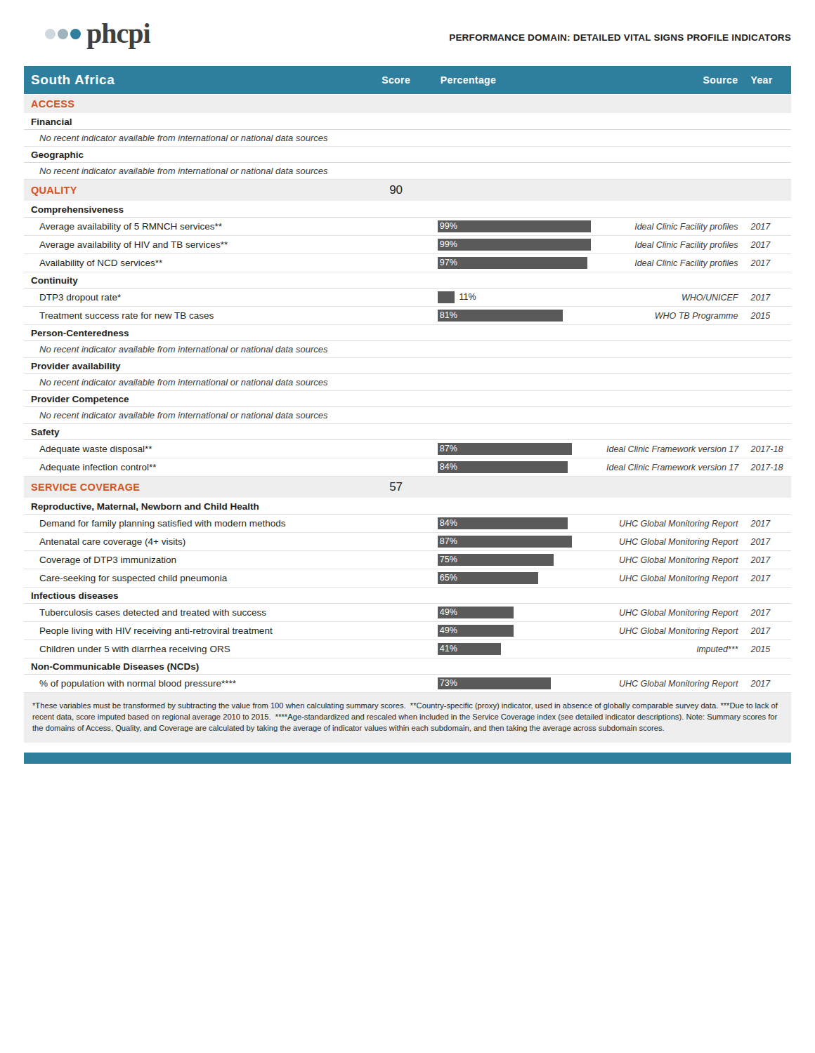phcpi
Performance Domain: Detailed Vital Signs Profile Indicators
| South Africa | Score | Percentage | Source | Year |
| --- | --- | --- | --- | --- |
| Access | | | | |
| Financial |
| No recent indicator available from international or national data sources |
| Geographic |
| No recent indicator available from international or national data sources |
| Quality | 90 | | | |
| Comprehensiveness |
| Average availability of 5 RMNCH services** | | 99% | Ideal Clinic Facility profiles | 2017 |
| Average availability of HIV and TB services** | | 99% | Ideal Clinic Facility profiles | 2017 |
| Availability of NCD services** | | 97% | Ideal Clinic Facility profiles | 2017 |
| Continuity |
| DTP3 dropout rate* | | 11% | WHO/UNICEF | 2017 |
| Treatment success rate for new TB cases | | 81% | WHO TB Programme | 2015 |
| Person-Centeredness |
| No recent indicator available from international or national data sources |
| Provider availability |
| No recent indicator available from international or national data sources |
| Provider Competence |
| No recent indicator available from international or national data sources |
| Safety |
| Adequate waste disposal** | | 87% | Ideal Clinic Framework version 17 | 2017-18 |
| Adequate infection control** | | 84% | Ideal Clinic Framework version 17 | 2017-18 |
| Service Coverage | 57 | | | |
| Reproductive, Maternal, Newborn and Child Health |
| Demand for family planning satisfied with modern methods | | 84% | UHC Global Monitoring Report | 2017 |
| Antenatal care coverage (4+ visits) | | 87% | UHC Global Monitoring Report | 2017 |
| Coverage of DTP3 immunization | | 75% | UHC Global Monitoring Report | 2017 |
| Care-seeking for suspected child pneumonia | | 65% | UHC Global Monitoring Report | 2017 |
| Infectious diseases |
| Tuberculosis cases detected and treated with success | | 49% | UHC Global Monitoring Report | 2017 |
| People living with HIV receiving anti-retroviral treatment | | 49% | UHC Global Monitoring Report | 2017 |
| Children under 5 with diarrhea receiving ORS | | 41% | imputed*** | 2015 |
| Non-Communicable Diseases (NCDs) |
| % of population with normal blood pressure**** | | 73% | UHC Global Monitoring Report | 2017 |
*These variables must be transformed by subtracting the value from 100 when calculating summary scores. **Country-specific (proxy) indicator, used in absence of globally comparable survey data. ***Due to lack of recent data, score imputed based on regional average 2010 to 2015. ****Age-standardized and rescaled when included in the Service Coverage index (see detailed indicator descriptions). Note: Summary scores for the domains of Access, Quality, and Coverage are calculated by taking the average of indicator values within each subdomain, and then taking the average across subdomain scores.